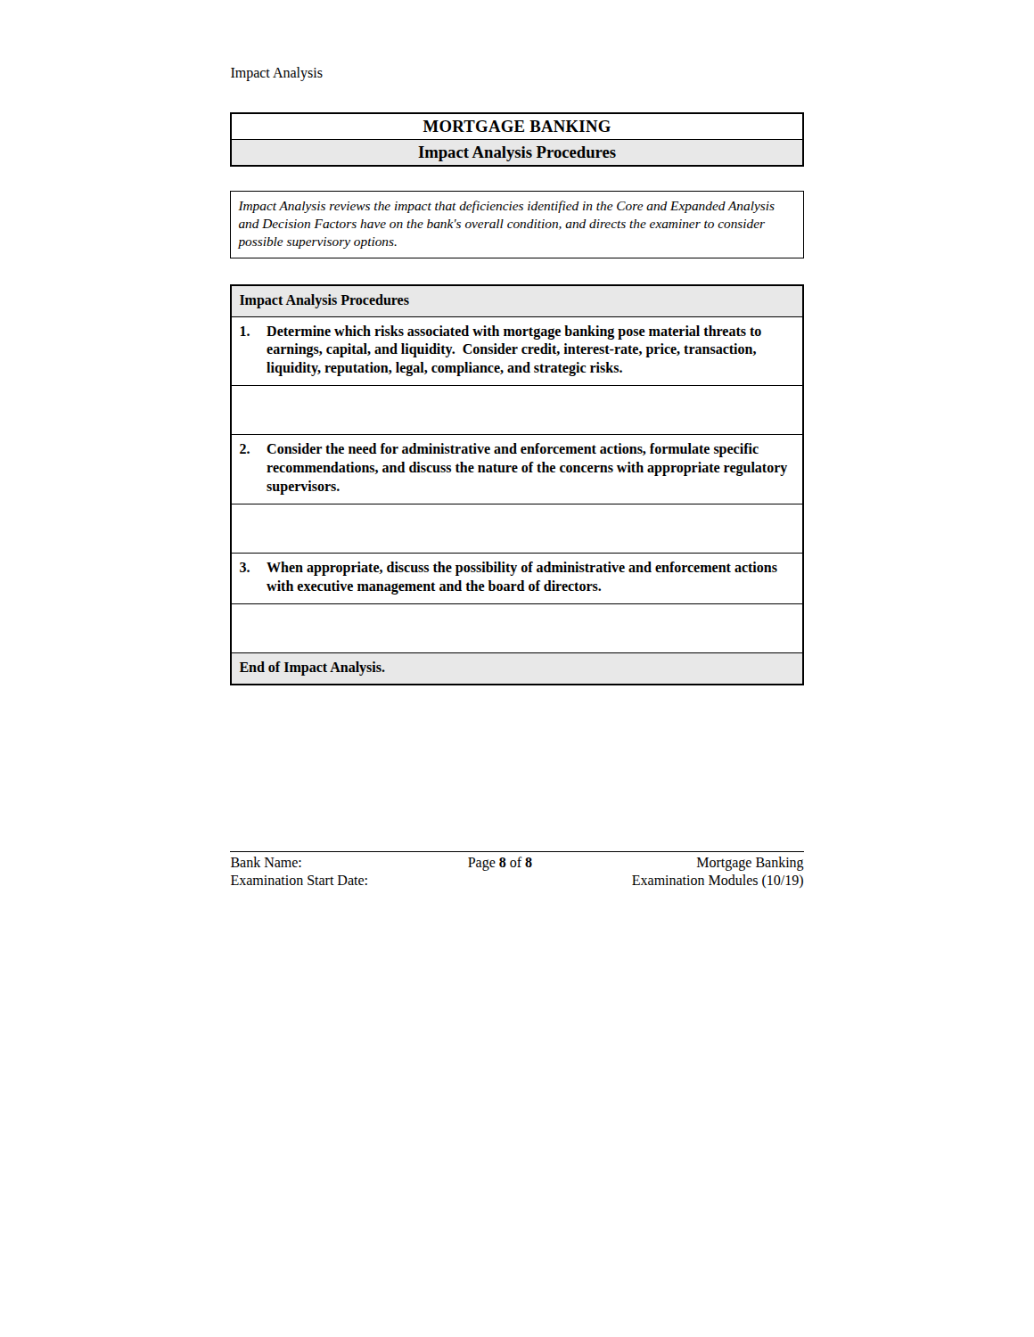Impact Analysis
MORTGAGE BANKING
Impact Analysis Procedures
Impact Analysis reviews the impact that deficiencies identified in the Core and Expanded Analysis and Decision Factors have on the bank's overall condition, and directs the examiner to consider possible supervisory options.
| Impact Analysis Procedures |
| 1. Determine which risks associated with mortgage banking pose material threats to earnings, capital, and liquidity. Consider credit, interest-rate, price, transaction, liquidity, reputation, legal, compliance, and strategic risks. |
| 2. Consider the need for administrative and enforcement actions, formulate specific recommendations, and discuss the nature of the concerns with appropriate regulatory supervisors. |
| 3. When appropriate, discuss the possibility of administrative and enforcement actions with executive management and the board of directors. |
| End of Impact Analysis. |
Bank Name:
Examination Start Date:
Page 8 of 8
Mortgage Banking
Examination Modules (10/19)